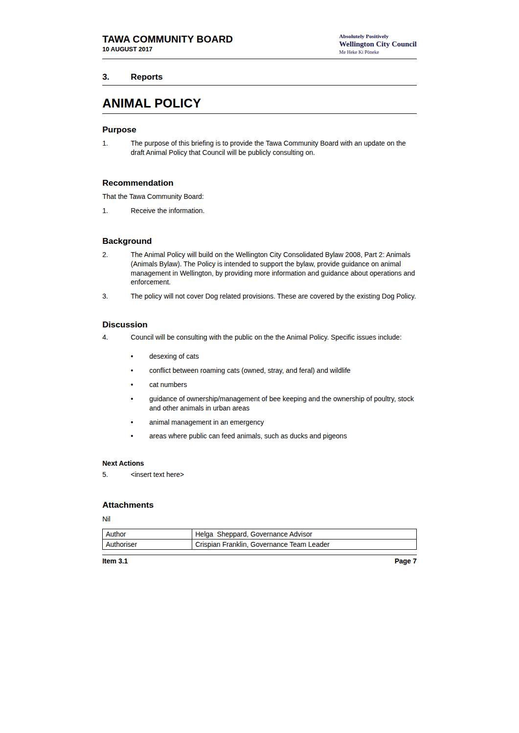TAWA COMMUNITY BOARD
10 AUGUST 2017
Absolutely Positively
Wellington City Council
Me Heke Ki Pōneke
3.
Reports
ANIMAL POLICY
Purpose
1. The purpose of this briefing is to provide the Tawa Community Board with an update on the draft Animal Policy that Council will be publicly consulting on.
Recommendation
That the Tawa Community Board:
1. Receive the information.
Background
2. The Animal Policy will build on the Wellington City Consolidated Bylaw 2008, Part 2: Animals (Animals Bylaw). The Policy is intended to support the bylaw, provide guidance on animal management in Wellington, by providing more information and guidance about operations and enforcement.
3. The policy will not cover Dog related provisions. These are covered by the existing Dog Policy.
Discussion
4. Council will be consulting with the public on the the Animal Policy. Specific issues include:
•desexing of cats
•conflict between roaming cats (owned, stray, and feral) and wildlife
•cat numbers
•guidance of ownership/management of bee keeping and the ownership of poultry, stock and other animals in urban areas
•animal management in an emergency
•areas where public can feed animals, such as ducks and pigeons
Next Actions
5.<insert text here>
Attachments
Nil
| Author | Helga Sheppard, Governance Advisor |
| Authoriser | Crispian Franklin, Governance Team Leader |
Item 3.1
Page 7